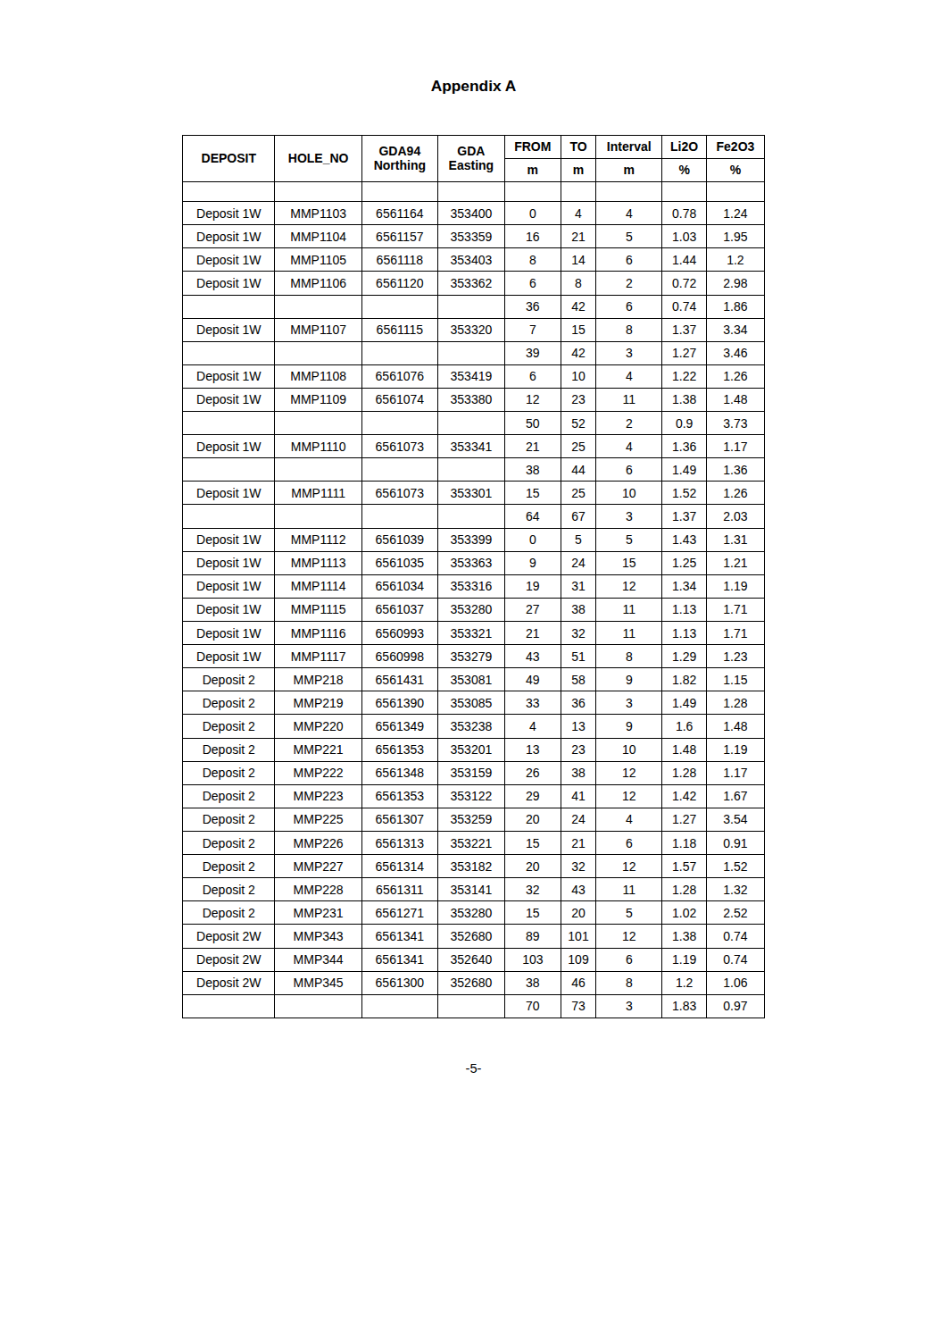Appendix A
| DEPOSIT | HOLE_NO | GDA94 Northing | GDA Easting | FROM | TO | Interval | Li2O | Fe2O3 |
| --- | --- | --- | --- | --- | --- | --- | --- | --- |
| m | m | m | % | % |
| Deposit 1W | MMP1103 | 6561164 | 353400 | 0 | 4 | 4 | 0.78 | 1.24 |
| Deposit 1W | MMP1104 | 6561157 | 353359 | 16 | 21 | 5 | 1.03 | 1.95 |
| Deposit 1W | MMP1105 | 6561118 | 353403 | 8 | 14 | 6 | 1.44 | 1.2 |
| Deposit 1W | MMP1106 | 6561120 | 353362 | 6 | 8 | 2 | 0.72 | 2.98 |
| | | | | 36 | 42 | 6 | 0.74 | 1.86 |
| Deposit 1W | MMP1107 | 6561115 | 353320 | 7 | 15 | 8 | 1.37 | 3.34 |
| | | | | 39 | 42 | 3 | 1.27 | 3.46 |
| Deposit 1W | MMP1108 | 6561076 | 353419 | 6 | 10 | 4 | 1.22 | 1.26 |
| Deposit 1W | MMP1109 | 6561074 | 353380 | 12 | 23 | 11 | 1.38 | 1.48 |
| | | | | 50 | 52 | 2 | 0.9 | 3.73 |
| Deposit 1W | MMP1110 | 6561073 | 353341 | 21 | 25 | 4 | 1.36 | 1.17 |
| | | | | 38 | 44 | 6 | 1.49 | 1.36 |
| Deposit 1W | MMP1111 | 6561073 | 353301 | 15 | 25 | 10 | 1.52 | 1.26 |
| | | | | 64 | 67 | 3 | 1.37 | 2.03 |
| Deposit 1W | MMP1112 | 6561039 | 353399 | 0 | 5 | 5 | 1.43 | 1.31 |
| Deposit 1W | MMP1113 | 6561035 | 353363 | 9 | 24 | 15 | 1.25 | 1.21 |
| Deposit 1W | MMP1114 | 6561034 | 353316 | 19 | 31 | 12 | 1.34 | 1.19 |
| Deposit 1W | MMP1115 | 6561037 | 353280 | 27 | 38 | 11 | 1.13 | 1.71 |
| Deposit 1W | MMP1116 | 6560993 | 353321 | 21 | 32 | 11 | 1.13 | 1.71 |
| Deposit 1W | MMP1117 | 6560998 | 353279 | 43 | 51 | 8 | 1.29 | 1.23 |
| Deposit 2 | MMP218 | 6561431 | 353081 | 49 | 58 | 9 | 1.82 | 1.15 |
| Deposit 2 | MMP219 | 6561390 | 353085 | 33 | 36 | 3 | 1.49 | 1.28 |
| Deposit 2 | MMP220 | 6561349 | 353238 | 4 | 13 | 9 | 1.6 | 1.48 |
| Deposit 2 | MMP221 | 6561353 | 353201 | 13 | 23 | 10 | 1.48 | 1.19 |
| Deposit 2 | MMP222 | 6561348 | 353159 | 26 | 38 | 12 | 1.28 | 1.17 |
| Deposit 2 | MMP223 | 6561353 | 353122 | 29 | 41 | 12 | 1.42 | 1.67 |
| Deposit 2 | MMP225 | 6561307 | 353259 | 20 | 24 | 4 | 1.27 | 3.54 |
| Deposit 2 | MMP226 | 6561313 | 353221 | 15 | 21 | 6 | 1.18 | 0.91 |
| Deposit 2 | MMP227 | 6561314 | 353182 | 20 | 32 | 12 | 1.57 | 1.52 |
| Deposit 2 | MMP228 | 6561311 | 353141 | 32 | 43 | 11 | 1.28 | 1.32 |
| Deposit 2 | MMP231 | 6561271 | 353280 | 15 | 20 | 5 | 1.02 | 2.52 |
| Deposit 2W | MMP343 | 6561341 | 352680 | 89 | 101 | 12 | 1.38 | 0.74 |
| Deposit 2W | MMP344 | 6561341 | 352640 | 103 | 109 | 6 | 1.19 | 0.74 |
| Deposit 2W | MMP345 | 6561300 | 352680 | 38 | 46 | 8 | 1.2 | 1.06 |
| | | | | 70 | 73 | 3 | 1.83 | 0.97 |
-5-